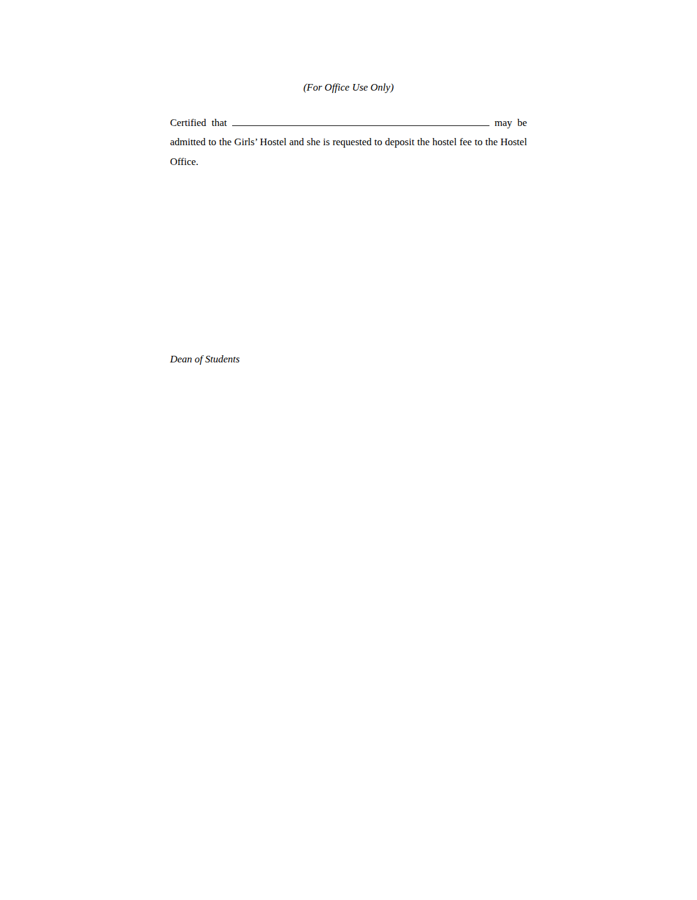(For Office Use Only)
Certified that may be admitted to the Girls’ Hostel and she is requested to deposit the hostel fee to the Hostel Office.
Dean of Students